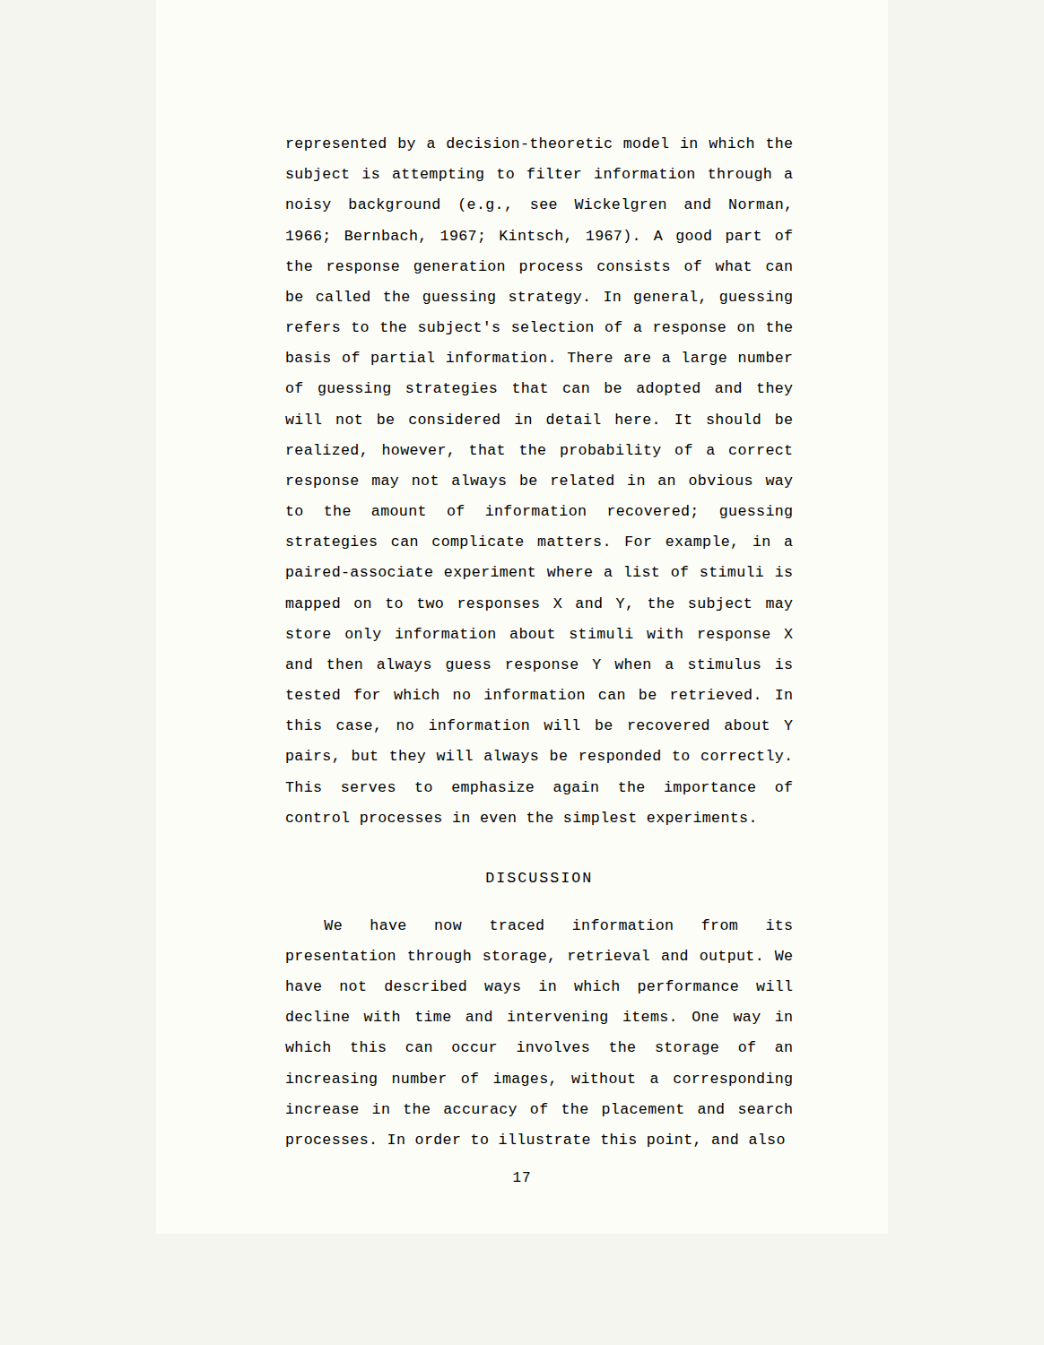represented by a decision-theoretic model in which the subject is attempting to filter information through a noisy background (e.g., see Wickelgren and Norman, 1966; Bernbach, 1967; Kintsch, 1967). A good part of the response generation process consists of what can be called the guessing strategy. In general, guessing refers to the subject's selection of a response on the basis of partial information. There are a large number of guessing strategies that can be adopted and they will not be considered in detail here. It should be realized, however, that the probability of a correct response may not always be related in an obvious way to the amount of information recovered; guessing strategies can complicate matters. For example, in a paired-associate experiment where a list of stimuli is mapped on to two responses X and Y, the subject may store only information about stimuli with response X and then always guess response Y when a stimulus is tested for which no information can be retrieved. In this case, no information will be recovered about Y pairs, but they will always be responded to correctly. This serves to emphasize again the importance of control processes in even the simplest experiments.
DISCUSSION
We have now traced information from its presentation through storage, retrieval and output. We have not described ways in which performance will decline with time and intervening items. One way in which this can occur involves the storage of an increasing number of images, without a corresponding increase in the accuracy of the placement and search processes. In order to illustrate this point, and also
17